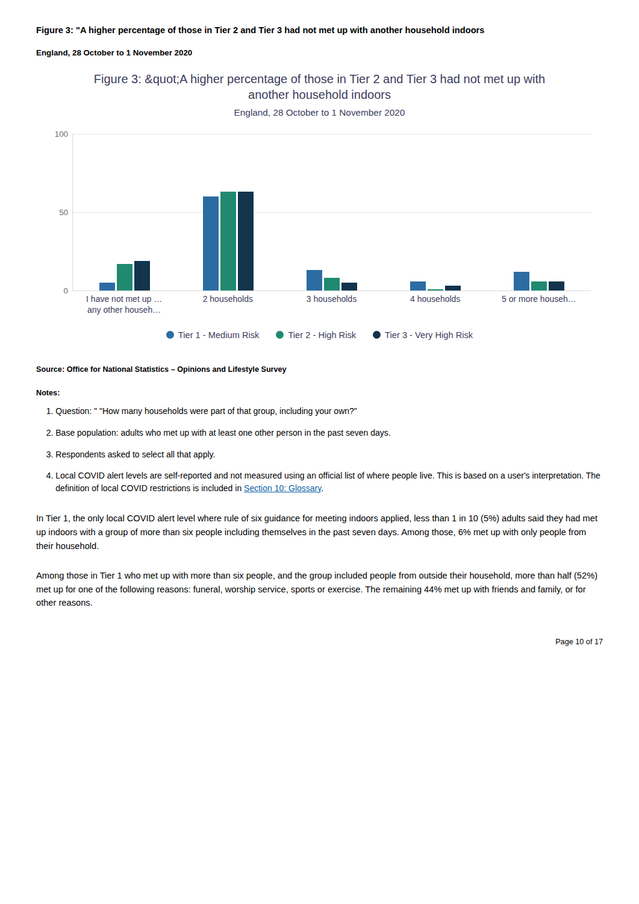Figure 3: "A higher percentage of those in Tier 2 and Tier 3 had not met up with another household indoors
England, 28 October to 1 November 2020
Figure 3: &quot;A higher percentage of those in Tier 2 and Tier 3 had not met up with another household indoors
England, 28 October to 1 November 2020
100
50
0
I have not met up …
any other househ…
2 households
3 households
4 households
5 or more househ…
Tier 1 - Medium Risk
Tier 2 - High Risk
Tier 3 - Very High Risk
Source: Office for National Statistics – Opinions and Lifestyle Survey
Notes:
Question: " "How many households were part of that group, including your own?"
Base population: adults who met up with at least one other person in the past seven days.
Respondents asked to select all that apply.
Local COVID alert levels are self-reported and not measured using an official list of where people live. This is based on a user's interpretation. The definition of local COVID restrictions is included in Section 10: Glossary.
In Tier 1, the only local COVID alert level where rule of six guidance for meeting indoors applied, less than 1 in 10 (5%) adults said they had met up indoors with a group of more than six people including themselves in the past seven days. Among those, 6% met up with only people from their household.
Among those in Tier 1 who met up with more than six people, and the group included people from outside their household, more than half (52%) met up for one of the following reasons: funeral, worship service, sports or exercise. The remaining 44% met up with friends and family, or for other reasons.
Page 10 of 17